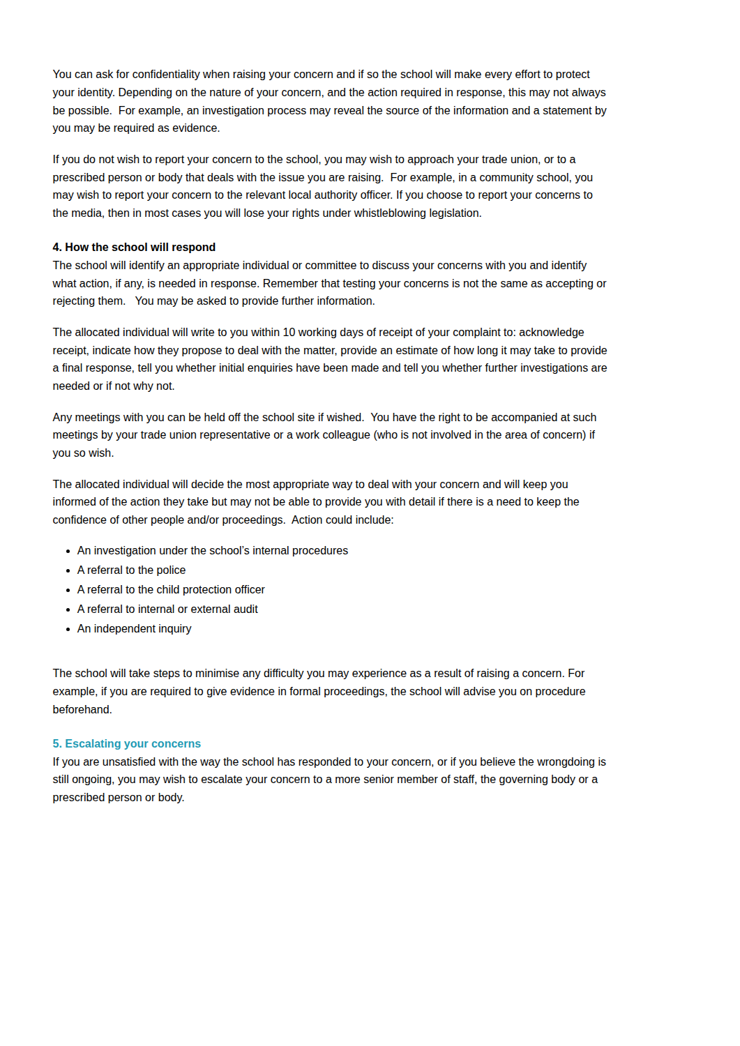You can ask for confidentiality when raising your concern and if so the school will make every effort to protect your identity. Depending on the nature of your concern, and the action required in response, this may not always be possible. For example, an investigation process may reveal the source of the information and a statement by you may be required as evidence.
If you do not wish to report your concern to the school, you may wish to approach your trade union, or to a prescribed person or body that deals with the issue you are raising. For example, in a community school, you may wish to report your concern to the relevant local authority officer. If you choose to report your concerns to the media, then in most cases you will lose your rights under whistleblowing legislation.
4. How the school will respond
The school will identify an appropriate individual or committee to discuss your concerns with you and identify what action, if any, is needed in response. Remember that testing your concerns is not the same as accepting or rejecting them. You may be asked to provide further information.
The allocated individual will write to you within 10 working days of receipt of your complaint to: acknowledge receipt, indicate how they propose to deal with the matter, provide an estimate of how long it may take to provide a final response, tell you whether initial enquiries have been made and tell you whether further investigations are needed or if not why not.
Any meetings with you can be held off the school site if wished. You have the right to be accompanied at such meetings by your trade union representative or a work colleague (who is not involved in the area of concern) if you so wish.
The allocated individual will decide the most appropriate way to deal with your concern and will keep you informed of the action they take but may not be able to provide you with detail if there is a need to keep the confidence of other people and/or proceedings. Action could include:
An investigation under the school’s internal procedures
A referral to the police
A referral to the child protection officer
A referral to internal or external audit
An independent inquiry
The school will take steps to minimise any difficulty you may experience as a result of raising a concern. For example, if you are required to give evidence in formal proceedings, the school will advise you on procedure beforehand.
5. Escalating your concerns
If you are unsatisfied with the way the school has responded to your concern, or if you believe the wrongdoing is still ongoing, you may wish to escalate your concern to a more senior member of staff, the governing body or a prescribed person or body.